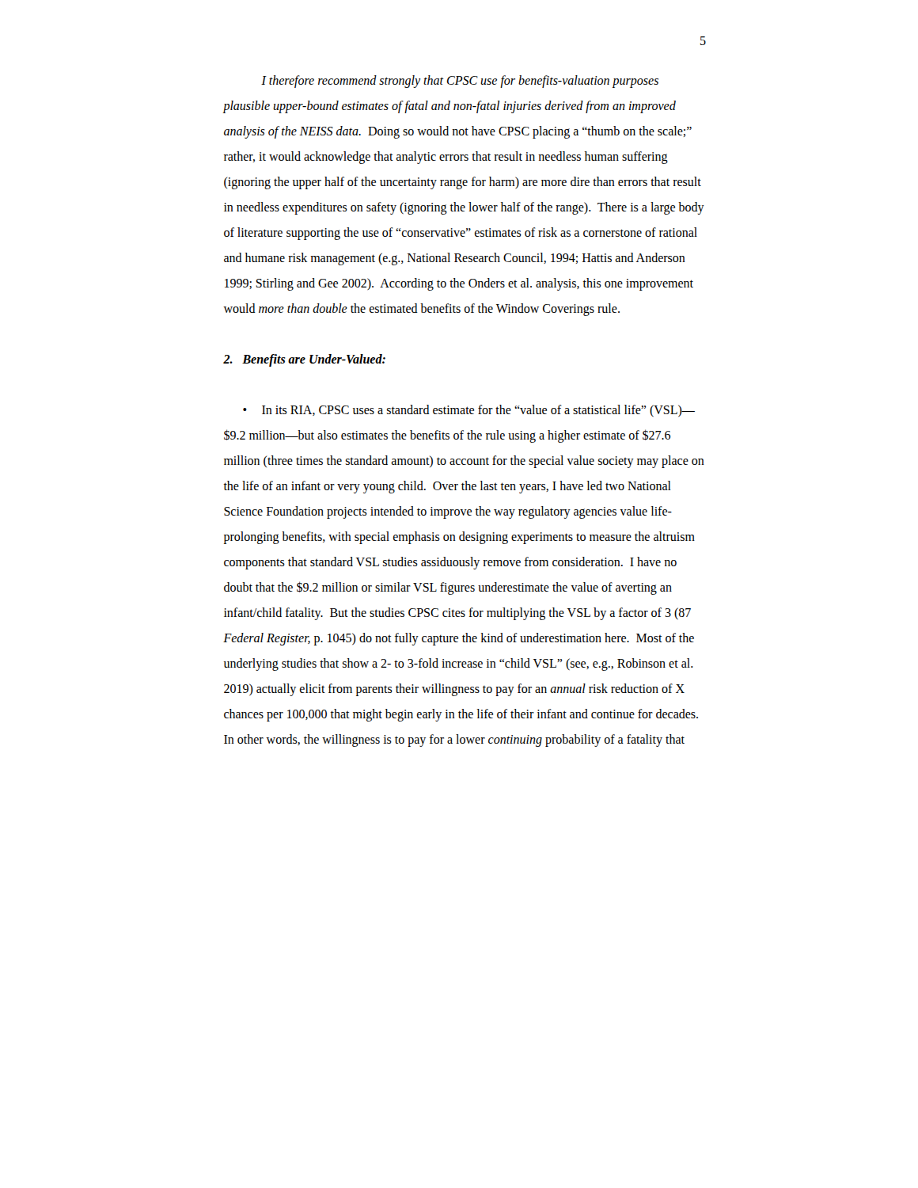5
I therefore recommend strongly that CPSC use for benefits-valuation purposes plausible upper-bound estimates of fatal and non-fatal injuries derived from an improved analysis of the NEISS data. Doing so would not have CPSC placing a “thumb on the scale;” rather, it would acknowledge that analytic errors that result in needless human suffering (ignoring the upper half of the uncertainty range for harm) are more dire than errors that result in needless expenditures on safety (ignoring the lower half of the range). There is a large body of literature supporting the use of “conservative” estimates of risk as a cornerstone of rational and humane risk management (e.g., National Research Council, 1994; Hattis and Anderson 1999; Stirling and Gee 2002). According to the Onders et al. analysis, this one improvement would more than double the estimated benefits of the Window Coverings rule.
2. Benefits are Under-Valued:
•In its RIA, CPSC uses a standard estimate for the “value of a statistical life” (VSL)—$9.2 million—but also estimates the benefits of the rule using a higher estimate of $27.6 million (three times the standard amount) to account for the special value society may place on the life of an infant or very young child. Over the last ten years, I have led two National Science Foundation projects intended to improve the way regulatory agencies value life-prolonging benefits, with special emphasis on designing experiments to measure the altruism components that standard VSL studies assiduously remove from consideration. I have no doubt that the $9.2 million or similar VSL figures underestimate the value of averting an infant/child fatality. But the studies CPSC cites for multiplying the VSL by a factor of 3 (87 Federal Register, p. 1045) do not fully capture the kind of underestimation here. Most of the underlying studies that show a 2- to 3-fold increase in “child VSL” (see, e.g., Robinson et al. 2019) actually elicit from parents their willingness to pay for an annual risk reduction of X chances per 100,000 that might begin early in the life of their infant and continue for decades. In other words, the willingness is to pay for a lower continuing probability of a fatality that